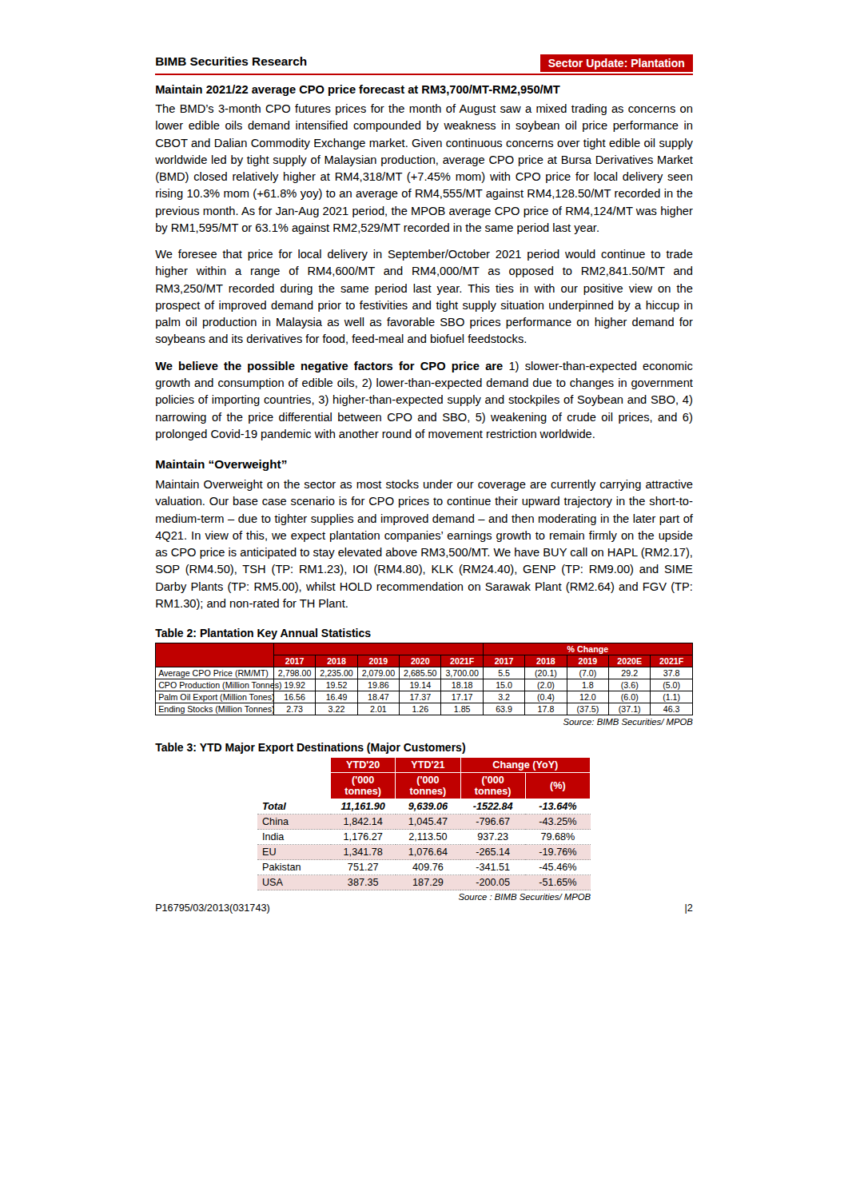BIMB Securities Research
Sector Update: Plantation
Maintain 2021/22 average CPO price forecast at RM3,700/MT-RM2,950/MT
The BMD’s 3-month CPO futures prices for the month of August saw a mixed trading as concerns on lower edible oils demand intensified compounded by weakness in soybean oil price performance in CBOT and Dalian Commodity Exchange market. Given continuous concerns over tight edible oil supply worldwide led by tight supply of Malaysian production, average CPO price at Bursa Derivatives Market (BMD) closed relatively higher at RM4,318/MT (+7.45% mom) with CPO price for local delivery seen rising 10.3% mom (+61.8% yoy) to an average of RM4,555/MT against RM4,128.50/MT recorded in the previous month. As for Jan-Aug 2021 period, the MPOB average CPO price of RM4,124/MT was higher by RM1,595/MT or 63.1% against RM2,529/MT recorded in the same period last year.
We foresee that price for local delivery in September/October 2021 period would continue to trade higher within a range of RM4,600/MT and RM4,000/MT as opposed to RM2,841.50/MT and RM3,250/MT recorded during the same period last year. This ties in with our positive view on the prospect of improved demand prior to festivities and tight supply situation underpinned by a hiccup in palm oil production in Malaysia as well as favorable SBO prices performance on higher demand for soybeans and its derivatives for food, feed-meal and biofuel feedstocks.
We believe the possible negative factors for CPO price are 1) slower-than-expected economic growth and consumption of edible oils, 2) lower-than-expected demand due to changes in government policies of importing countries, 3) higher-than-expected supply and stockpiles of Soybean and SBO, 4) narrowing of the price differential between CPO and SBO, 5) weakening of crude oil prices, and 6) prolonged Covid-19 pandemic with another round of movement restriction worldwide.
Maintain “Overweight”
Maintain Overweight on the sector as most stocks under our coverage are currently carrying attractive valuation. Our base case scenario is for CPO prices to continue their upward trajectory in the short-to-medium-term – due to tighter supplies and improved demand – and then moderating in the later part of 4Q21. In view of this, we expect plantation companies’ earnings growth to remain firmly on the upside as CPO price is anticipated to stay elevated above RM3,500/MT. We have BUY call on HAPL (RM2.17), SOP (RM4.50), TSH (TP: RM1.23), IOI (RM4.80), KLK (RM24.40), GENP (TP: RM9.00) and SIME Darby Plants (TP: RM5.00), whilst HOLD recommendation on Sarawak Plant (RM2.64) and FGV (TP: RM1.30); and non-rated for TH Plant.
Table 2: Plantation Key Annual Statistics
| | | % Change |
| --- | --- | --- |
| 2017 | 2018 | 2019 | 2020 | 2021F | 2017 | 2018 | 2019 | 2020E | 2021F |
| Average CPO Price (RM/MT) | 2,798.00 | 2,235.00 | 2,079.00 | 2,685.50 | 3,700.00 | 5.5 | (20.1) | (7.0) | 29.2 | 37.8 |
| CPO Production (Million Tonnes) | 19.92 | 19.52 | 19.86 | 19.14 | 18.18 | 15.0 | (2.0) | 1.8 | (3.6) | (5.0) |
| Palm Oil Export (Million Tones) | 16.56 | 16.49 | 18.47 | 17.37 | 17.17 | 3.2 | (0.4) | 12.0 | (6.0) | (1.1) |
| Ending Stocks (Million Tonnes) | 2.73 | 3.22 | 2.01 | 1.26 | 1.85 | 63.9 | 17.8 | (37.5) | (37.1) | 46.3 |
Source: BIMB Securities/ MPOB
Table 3: YTD Major Export Destinations (Major Customers)
| | YTD'20 | YTD'21 | Change (YoY) |
| --- | --- | --- | --- |
| | ('000 tonnes) | ('000 tonnes) | ('000 tonnes) | (%) |
| Total | 11,161.90 | 9,639.06 | -1522.84 | -13.64% |
| China | 1,842.14 | 1,045.47 | -796.67 | -43.25% |
| India | 1,176.27 | 2,113.50 | 937.23 | 79.68% |
| EU | 1,341.78 | 1,076.64 | -265.14 | -19.76% |
| Pakistan | 751.27 | 409.76 | -341.51 | -45.46% |
| USA | 387.35 | 187.29 | -200.05 | -51.65% |
Source : BIMB Securities/ MPOB
P16795/03/2013(031743)
|2